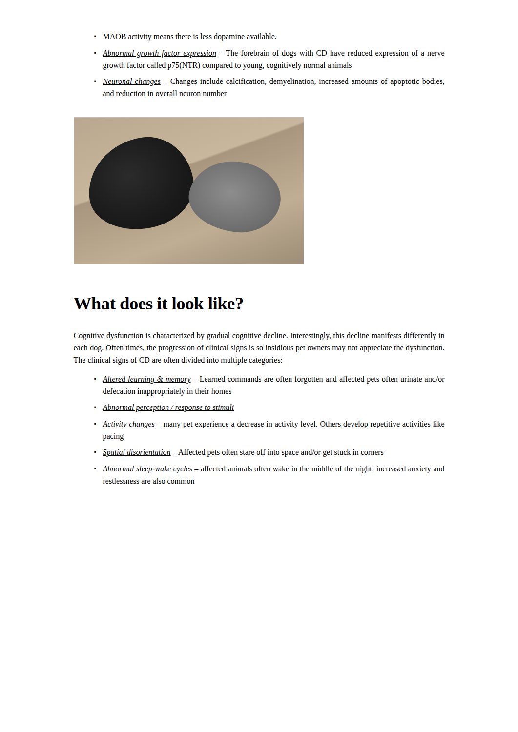MAOB activity means there is less dopamine available.
Abnormal growth factor expression – The forebrain of dogs with CD have reduced expression of a nerve growth factor called p75(NTR) compared to young, cognitively normal animals
Neuronal changes – Changes include calcification, demyelination, increased amounts of apoptotic bodies, and reduction in overall neuron number
What does it look like?
Cognitive dysfunction is characterized by gradual cognitive decline. Interestingly, this decline manifests differently in each dog. Often times, the progression of clinical signs is so insidious pet owners may not appreciate the dysfunction. The clinical signs of CD are often divided into multiple categories:
Altered learning & memory – Learned commands are often forgotten and affected pets often urinate and/or defecation inappropriately in their homes
Abnormal perception / response to stimuli
Activity changes – many pet experience a decrease in activity level. Others develop repetitive activities like pacing
Spatial disorientation – Affected pets often stare off into space and/or get stuck in corners
Abnormal sleep-wake cycles – affected animals often wake in the middle of the night; increased anxiety and restlessness are also common